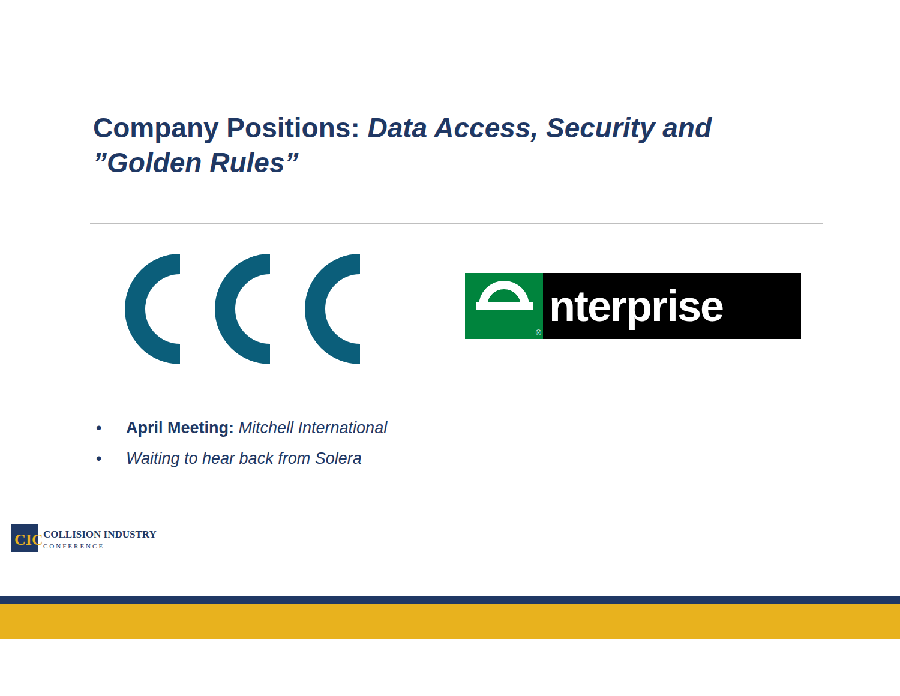Company Positions: Data Access, Security and ”Golden Rules”
nterprise ®
April Meeting: Mitchell International
Waiting to hear back from Solera
CIC COLLISION INDUSTRY CONFERENCE